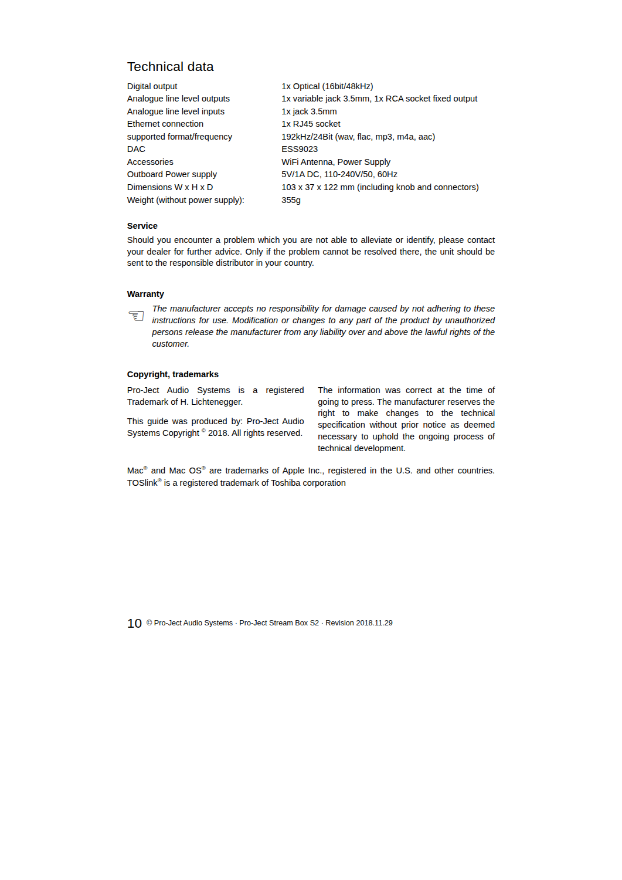Technical data
| Digital output | 1x Optical (16bit/48kHz) |
| Analogue line level outputs | 1x variable jack 3.5mm, 1x RCA socket fixed output |
| Analogue line level inputs | 1x jack 3.5mm |
| Ethernet connection | 1x RJ45 socket |
| supported format/frequency | 192kHz/24Bit (wav, flac, mp3, m4a, aac) |
| DAC | ESS9023 |
| Accessories | WiFi Antenna, Power Supply |
| Outboard Power supply | 5V/1A DC, 110-240V/50, 60Hz |
| Dimensions W x H x D | 103 x 37 x 122 mm (including knob and connectors) |
| Weight (without power supply): | 355g |
Service
Should you encounter a problem which you are not able to alleviate or identify, please contact your dealer for further advice. Only if the problem cannot be resolved there, the unit should be sent to the responsible distributor in your country.
Warranty
☞
The manufacturer accepts no responsibility for damage caused by not adhering to these instructions for use. Modification or changes to any part of the product by unauthorized persons release the manufacturer from any liability over and above the lawful rights of the customer.
Copyright, trademarks
Pro-Ject Audio Systems is a registered Trademark of H. Lichtenegger.
This guide was produced by: Pro-Ject Audio Systems Copyright © 2018. All rights reserved.
The information was correct at the time of going to press. The manufacturer reserves the right to make changes to the technical specification without prior notice as deemed necessary to uphold the ongoing process of technical development.
Mac® and Mac OS® are trademarks of Apple Inc., registered in the U.S. and other countries. TOSlink® is a registered trademark of Toshiba corporation
10© Pro-Ject Audio Systems · Pro-Ject Stream Box S2 · Revision 2018.11.29